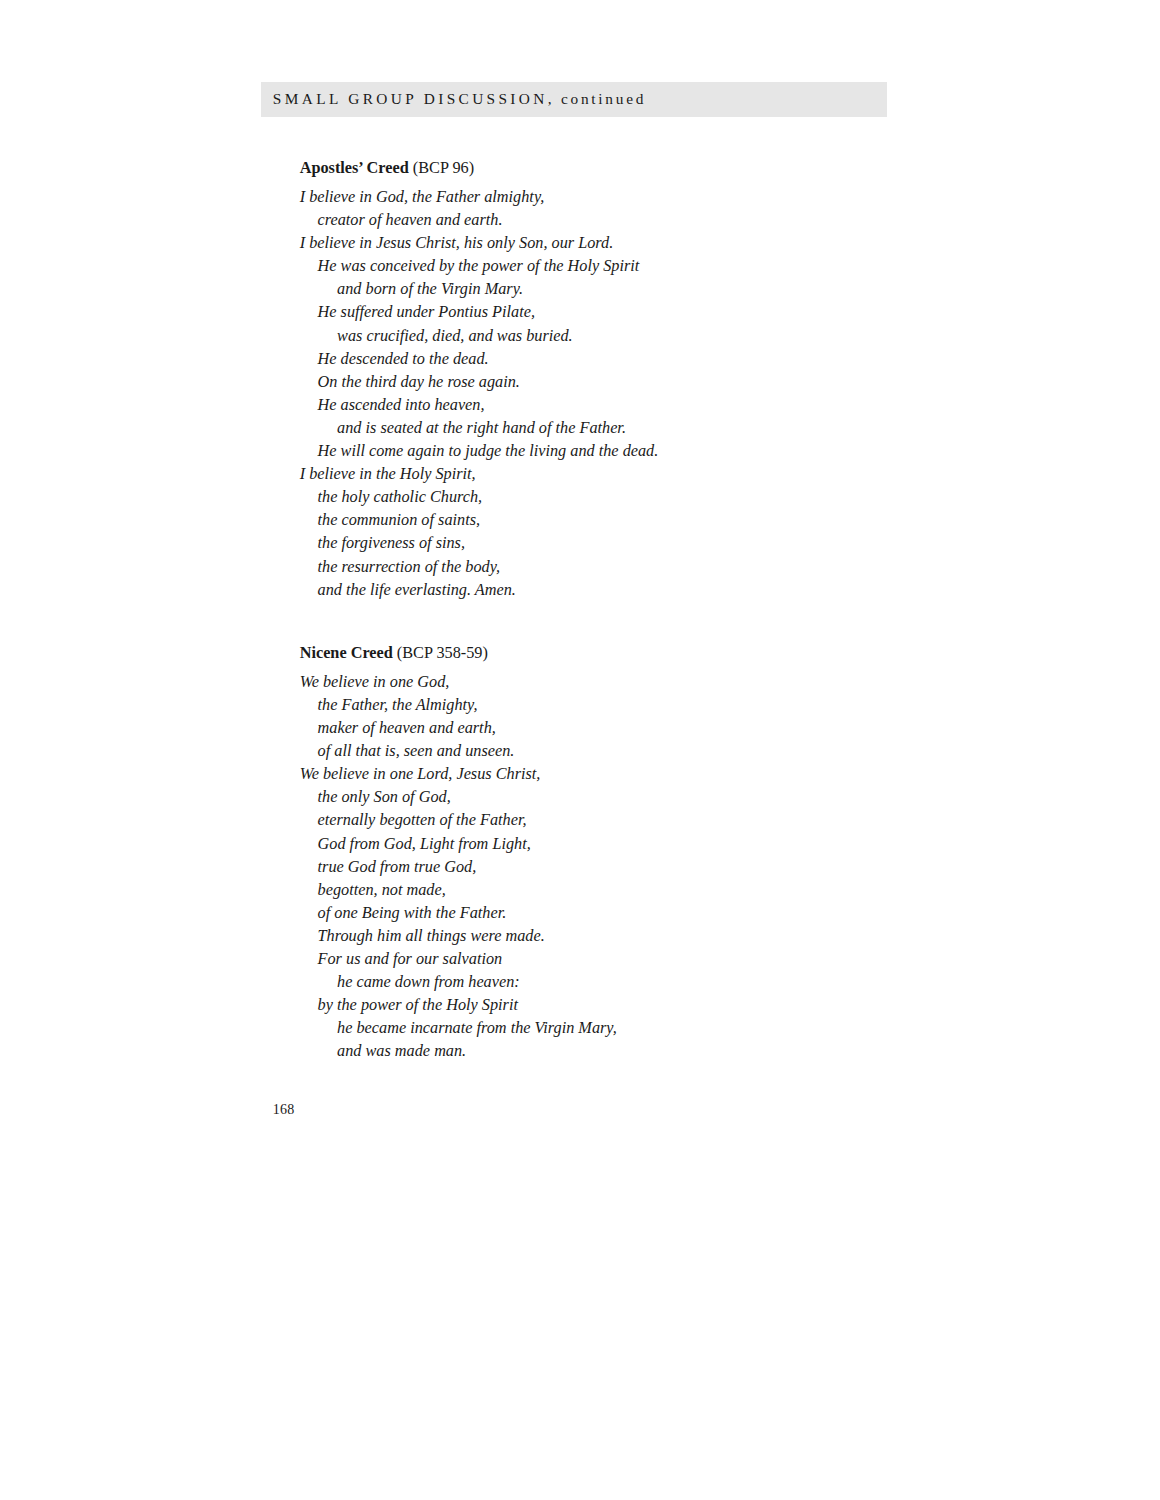Small Group Discussion, continued
Apostles’ Creed (BCP 96)
I believe in God, the Father almighty,
creator of heaven and earth.
I believe in Jesus Christ, his only Son, our Lord.
He was conceived by the power of the Holy Spirit
and born of the Virgin Mary.
He suffered under Pontius Pilate,
was crucified, died, and was buried.
He descended to the dead.
On the third day he rose again.
He ascended into heaven,
and is seated at the right hand of the Father.
He will come again to judge the living and the dead.
I believe in the Holy Spirit,
the holy catholic Church,
the communion of saints,
the forgiveness of sins,
the resurrection of the body,
and the life everlasting. Amen.
Nicene Creed (BCP 358-59)
We believe in one God,
the Father, the Almighty,
maker of heaven and earth,
of all that is, seen and unseen.
We believe in one Lord, Jesus Christ,
the only Son of God,
eternally begotten of the Father,
God from God, Light from Light,
true God from true God,
begotten, not made,
of one Being with the Father.
Through him all things were made.
For us and for our salvation
he came down from heaven:
by the power of the Holy Spirit
he became incarnate from the Virgin Mary,
and was made man.
168